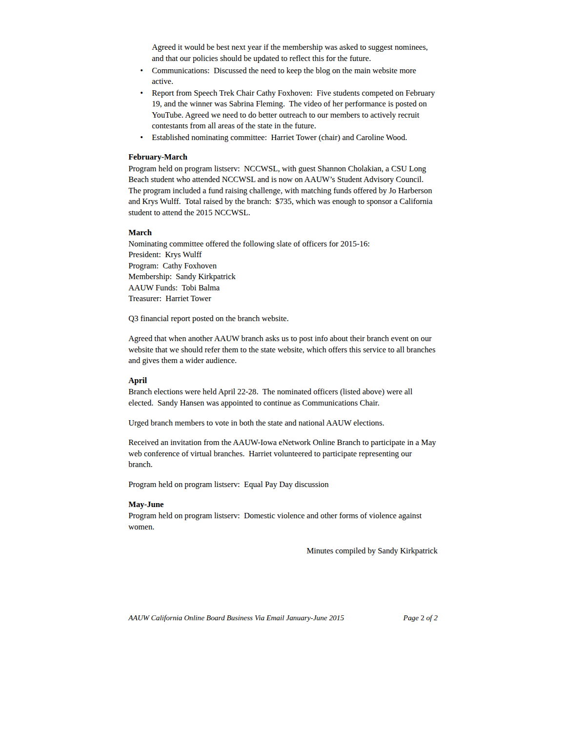Agreed it would be best next year if the membership was asked to suggest nominees, and that our policies should be updated to reflect this for the future.
Communications: Discussed the need to keep the blog on the main website more active.
Report from Speech Trek Chair Cathy Foxhoven: Five students competed on February 19, and the winner was Sabrina Fleming. The video of her performance is posted on YouTube. Agreed we need to do better outreach to our members to actively recruit contestants from all areas of the state in the future.
Established nominating committee: Harriet Tower (chair) and Caroline Wood.
February-March
Program held on program listserv: NCCWSL, with guest Shannon Cholakian, a CSU Long Beach student who attended NCCWSL and is now on AAUW’s Student Advisory Council. The program included a fund raising challenge, with matching funds offered by Jo Harberson and Krys Wulff. Total raised by the branch: $735, which was enough to sponsor a California student to attend the 2015 NCCWSL.
March
Nominating committee offered the following slate of officers for 2015-16:
President: Krys Wulff
Program: Cathy Foxhoven
Membership: Sandy Kirkpatrick
AAUW Funds: Tobi Balma
Treasurer: Harriet Tower
Q3 financial report posted on the branch website.
Agreed that when another AAUW branch asks us to post info about their branch event on our website that we should refer them to the state website, which offers this service to all branches and gives them a wider audience.
April
Branch elections were held April 22-28. The nominated officers (listed above) were all elected. Sandy Hansen was appointed to continue as Communications Chair.
Urged branch members to vote in both the state and national AAUW elections.
Received an invitation from the AAUW-Iowa eNetwork Online Branch to participate in a May web conference of virtual branches. Harriet volunteered to participate representing our branch.
Program held on program listserv: Equal Pay Day discussion
May-June
Program held on program listserv: Domestic violence and other forms of violence against women.
Minutes compiled by Sandy Kirkpatrick
AAUW California Online Board Business Via Email January-June 2015 Page 2 of 2